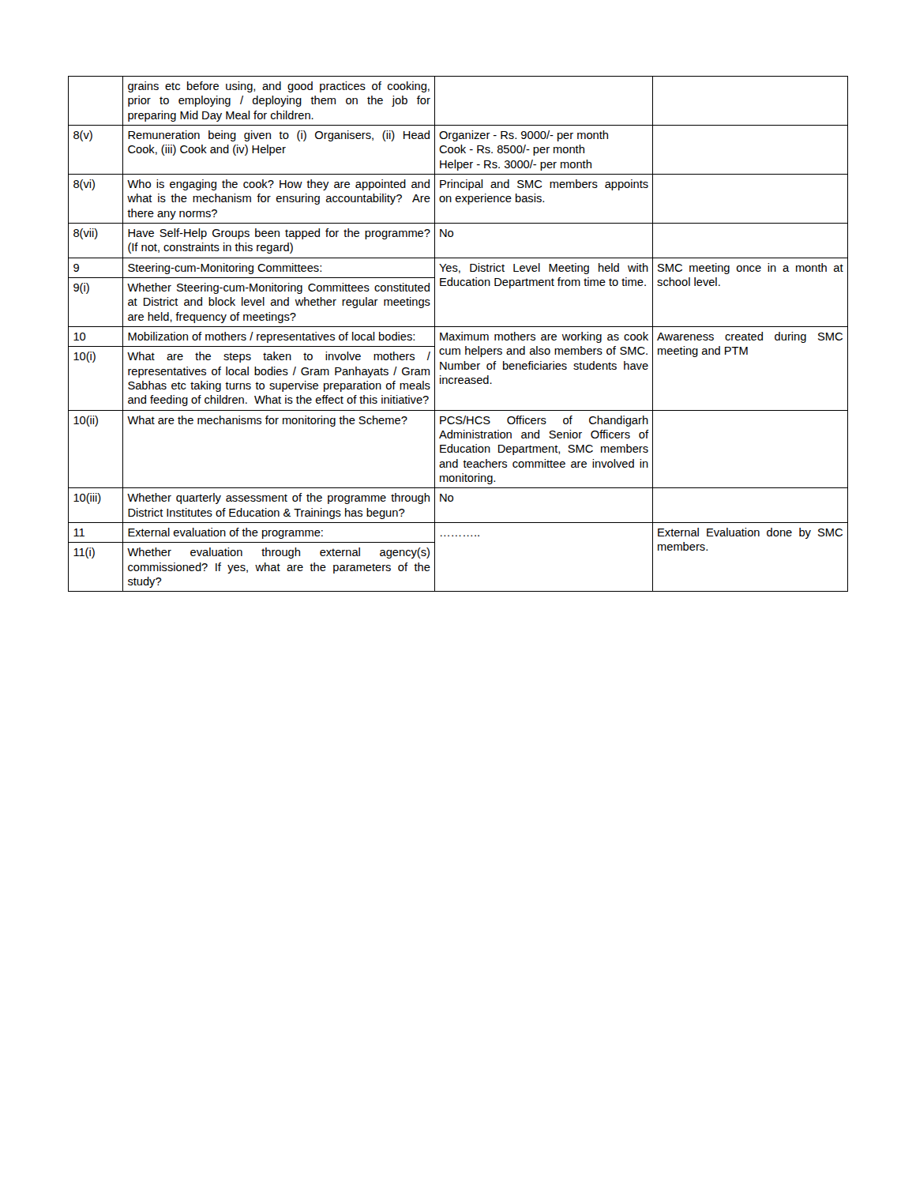| | grains etc before using, and good practices of cooking, prior to employing / deploying them on the job for preparing Mid Day Meal for children. | | |
| 8(v) | Remuneration being given to (i) Organisers, (ii) Head Cook, (iii) Cook and (iv) Helper | Organizer - Rs. 9000/- per month Cook - Rs. 8500/- per month Helper - Rs. 3000/- per month | |
| 8(vi) | Who is engaging the cook? How they are appointed and what is the mechanism for ensuring accountability? Are there any norms? | Principal and SMC members appoints on experience basis. | |
| 8(vii) | Have Self-Help Groups been tapped for the programme? (If not, constraints in this regard) | No | |
| 9 | Steering-cum-Monitoring Committees: | Yes, District Level Meeting held with Education Department from time to time. | SMC meeting once in a month at school level. |
| 9(i) | Whether Steering-cum-Monitoring Committees constituted at District and block level and whether regular meetings are held, frequency of meetings? |
| 10 | Mobilization of mothers / representatives of local bodies: | Maximum mothers are working as cook cum helpers and also members of SMC. Number of beneficiaries students have increased. | Awareness created during SMC meeting and PTM |
| 10(i) | What are the steps taken to involve mothers / representatives of local bodies / Gram Panhayats / Gram Sabhas etc taking turns to supervise preparation of meals and feeding of children. What is the effect of this initiative? |
| 10(ii) | What are the mechanisms for monitoring the Scheme? | PCS/HCS Officers of Chandigarh Administration and Senior Officers of Education Department, SMC members and teachers committee are involved in monitoring. | |
| 10(iii) | Whether quarterly assessment of the programme through District Institutes of Education & Trainings has begun? | No | |
| 11 | External evaluation of the programme: | ……….. | External Evaluation done by SMC members. |
| 11(i) | Whether evaluation through external agency(s) commissioned? If yes, what are the parameters of the study? |